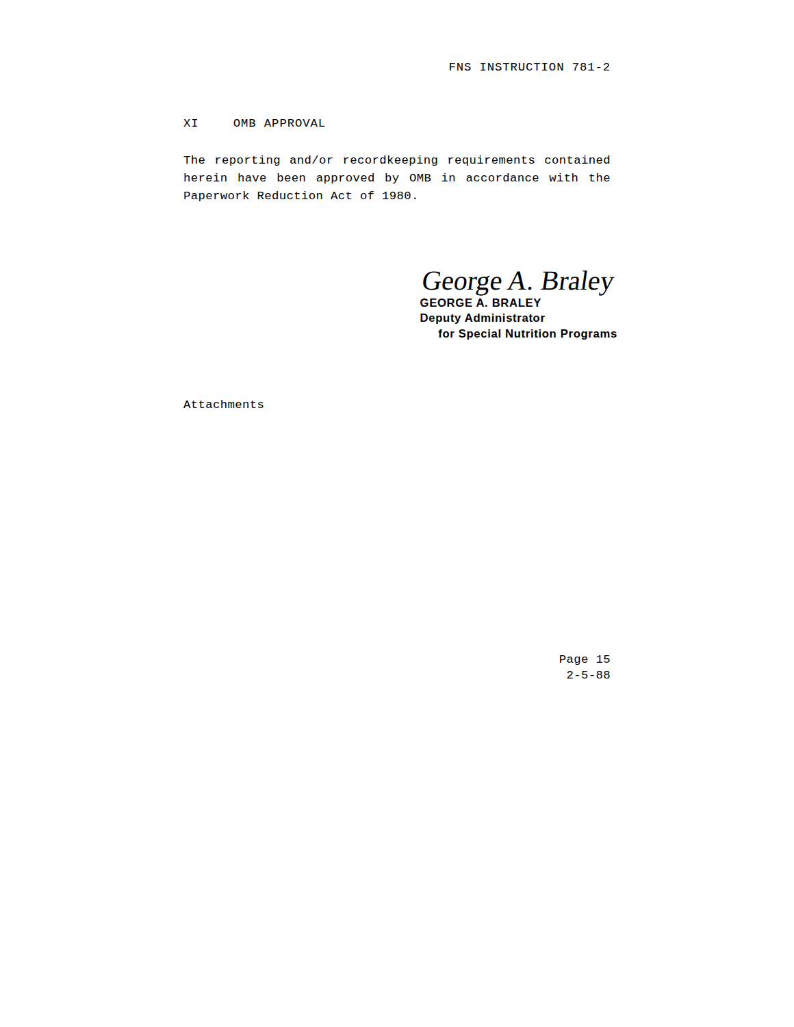FNS INSTRUCTION 781-2
XIOMB APPROVAL
The reporting and/or recordkeeping requirements contained herein have been approved by OMB in accordance with the Paperwork Reduction Act of 1980.
George A. Braley
GEORGE A. BRALEY
Deputy Administrator
for Special Nutrition Programs
Attachments
Page 15
2-5-88